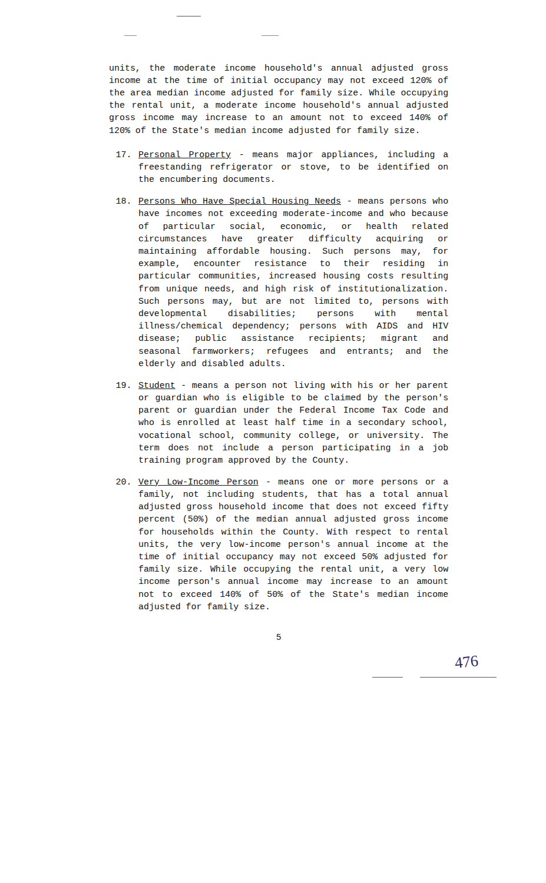units, the moderate income household's annual adjusted gross income at the time of initial occupancy may not exceed 120% of the area median income adjusted for family size. While occupying the rental unit, a moderate income household's annual adjusted gross income may increase to an amount not to exceed 140% of 120% of the State's median income adjusted for family size.
17. Personal Property - means major appliances, including a freestanding refrigerator or stove, to be identified on the encumbering documents.
18. Persons Who Have Special Housing Needs - means persons who have incomes not exceeding moderate-income and who because of particular social, economic, or health related circumstances have greater difficulty acquiring or maintaining affordable housing. Such persons may, for example, encounter resistance to their residing in particular communities, increased housing costs resulting from unique needs, and high risk of institutionalization. Such persons may, but are not limited to, persons with developmental disabilities; persons with mental illness/chemical dependency; persons with AIDS and HIV disease; public assistance recipients; migrant and seasonal farmworkers; refugees and entrants; and the elderly and disabled adults.
19. Student - means a person not living with his or her parent or guardian who is eligible to be claimed by the person's parent or guardian under the Federal Income Tax Code and who is enrolled at least half time in a secondary school, vocational school, community college, or university. The term does not include a person participating in a job training program approved by the County.
20. Very Low-Income Person - means one or more persons or a family, not including students, that has a total annual adjusted gross household income that does not exceed fifty percent (50%) of the median annual adjusted gross income for households within the County. With respect to rental units, the very low-income person's annual income at the time of initial occupancy may not exceed 50% adjusted for family size. While occupying the rental unit, a very low income person's annual income may increase to an amount not to exceed 140% of 50% of the State's median income adjusted for family size.
5
476